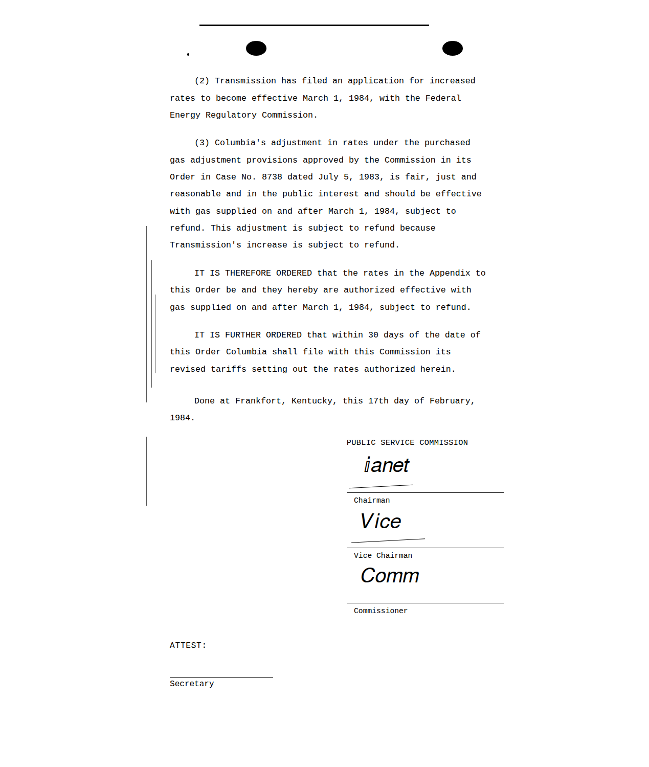(2) Transmission has filed an application for increased rates to become effective March 1, 1984, with the Federal Energy Regulatory Commission.
(3) Columbia's adjustment in rates under the purchased gas adjustment provisions approved by the Commission in its Order in Case No. 8738 dated July 5, 1983, is fair, just and reasonable and in the public interest and should be effective with gas supplied on and after March 1, 1984, subject to refund. This adjustment is subject to refund because Transmission's increase is subject to refund.
IT IS THEREFORE ORDERED that the rates in the Appendix to this Order be and they hereby are authorized effective with gas supplied on and after March 1, 1984, subject to refund.
IT IS FURTHER ORDERED that within 30 days of the date of this Order Columbia shall file with this Commission its revised tariffs setting out the rates authorized herein.
Done at Frankfort, Kentucky, this 17th day of February, 1984.
PUBLIC SERVICE COMMISSION
ⅈ𝑎𝑛𝑒𝑡
Chairman
𝑉𝑖𝑐𝑒
Vice Chairman
𝐶𝑜𝑚𝑚
Commissioner
ATTEST:
Secretary